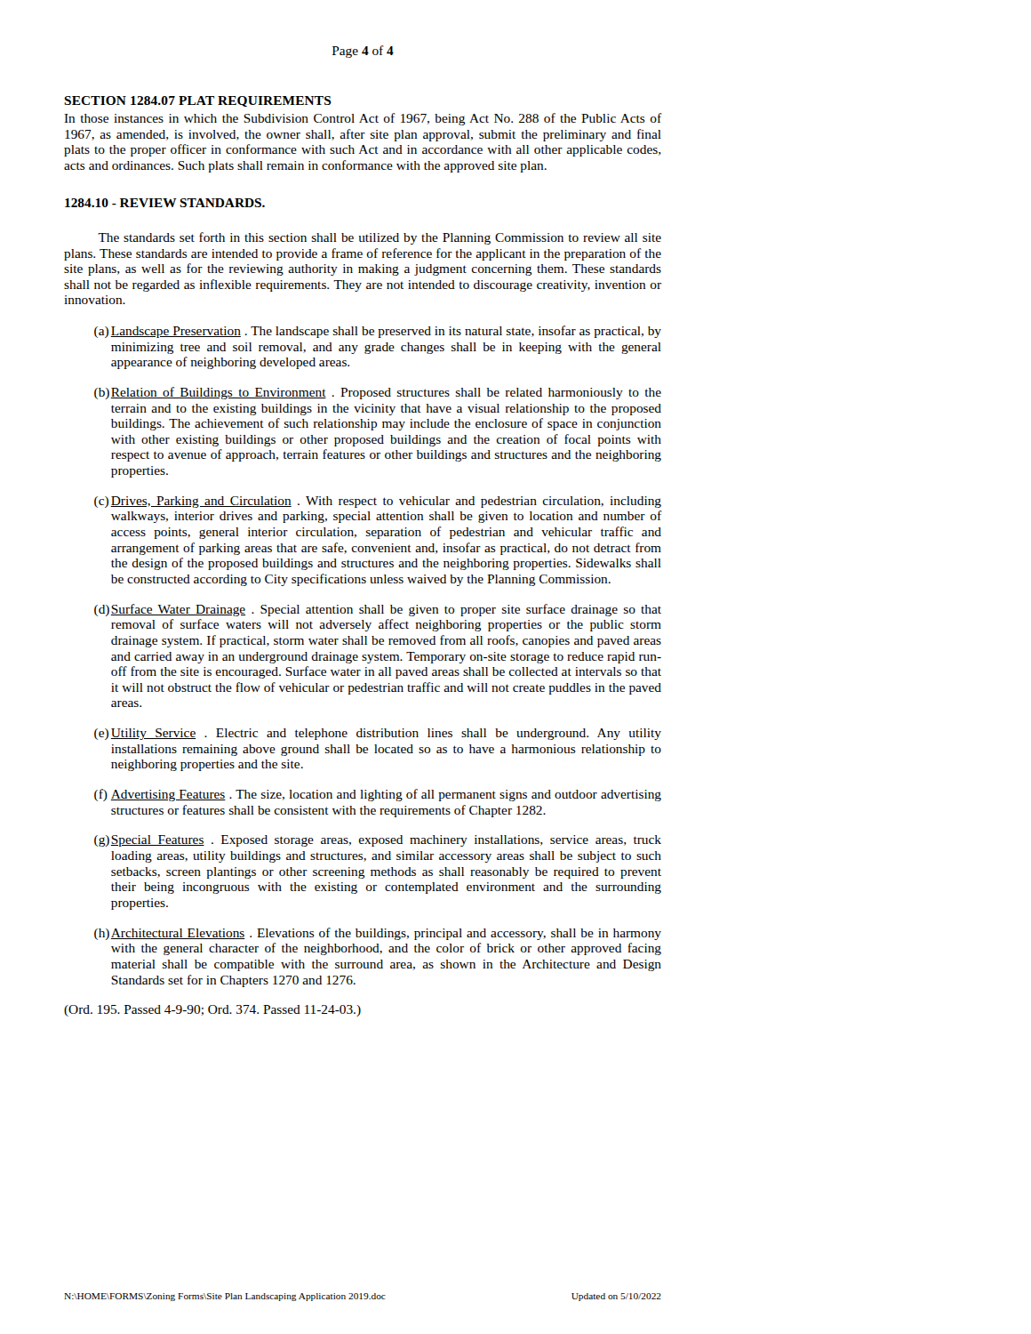Page 4 of 4
SECTION 1284.07 PLAT REQUIREMENTS
In those instances in which the Subdivision Control Act of 1967, being Act No. 288 of the Public Acts of 1967, as amended, is involved, the owner shall, after site plan approval, submit the preliminary and final plats to the proper officer in conformance with such Act and in accordance with all other applicable codes, acts and ordinances. Such plats shall remain in conformance with the approved site plan.
1284.10 - REVIEW STANDARDS.
The standards set forth in this section shall be utilized by the Planning Commission to review all site plans. These standards are intended to provide a frame of reference for the applicant in the preparation of the site plans, as well as for the reviewing authority in making a judgment concerning them. These standards shall not be regarded as inflexible requirements. They are not intended to discourage creativity, invention or innovation.
(a) Landscape Preservation . The landscape shall be preserved in its natural state, insofar as practical, by minimizing tree and soil removal, and any grade changes shall be in keeping with the general appearance of neighboring developed areas.
(b) Relation of Buildings to Environment . Proposed structures shall be related harmoniously to the terrain and to the existing buildings in the vicinity that have a visual relationship to the proposed buildings. The achievement of such relationship may include the enclosure of space in conjunction with other existing buildings or other proposed buildings and the creation of focal points with respect to avenue of approach, terrain features or other buildings and structures and the neighboring properties.
(c) Drives, Parking and Circulation . With respect to vehicular and pedestrian circulation, including walkways, interior drives and parking, special attention shall be given to location and number of access points, general interior circulation, separation of pedestrian and vehicular traffic and arrangement of parking areas that are safe, convenient and, insofar as practical, do not detract from the design of the proposed buildings and structures and the neighboring properties. Sidewalks shall be constructed according to City specifications unless waived by the Planning Commission.
(d) Surface Water Drainage . Special attention shall be given to proper site surface drainage so that removal of surface waters will not adversely affect neighboring properties or the public storm drainage system. If practical, storm water shall be removed from all roofs, canopies and paved areas and carried away in an underground drainage system. Temporary on-site storage to reduce rapid run-off from the site is encouraged. Surface water in all paved areas shall be collected at intervals so that it will not obstruct the flow of vehicular or pedestrian traffic and will not create puddles in the paved areas.
(e) Utility Service . Electric and telephone distribution lines shall be underground. Any utility installations remaining above ground shall be located so as to have a harmonious relationship to neighboring properties and the site.
(f) Advertising Features . The size, location and lighting of all permanent signs and outdoor advertising structures or features shall be consistent with the requirements of Chapter 1282.
(g) Special Features . Exposed storage areas, exposed machinery installations, service areas, truck loading areas, utility buildings and structures, and similar accessory areas shall be subject to such setbacks, screen plantings or other screening methods as shall reasonably be required to prevent their being incongruous with the existing or contemplated environment and the surrounding properties.
(h) Architectural Elevations . Elevations of the buildings, principal and accessory, shall be in harmony with the general character of the neighborhood, and the color of brick or other approved facing material shall be compatible with the surround area, as shown in the Architecture and Design Standards set for in Chapters 1270 and 1276.
(Ord. 195. Passed 4-9-90; Ord. 374. Passed 11-24-03.)
N:\HOME\FORMS\Zoning Forms\Site Plan Landscaping Application 2019.doc
Updated on 5/10/2022